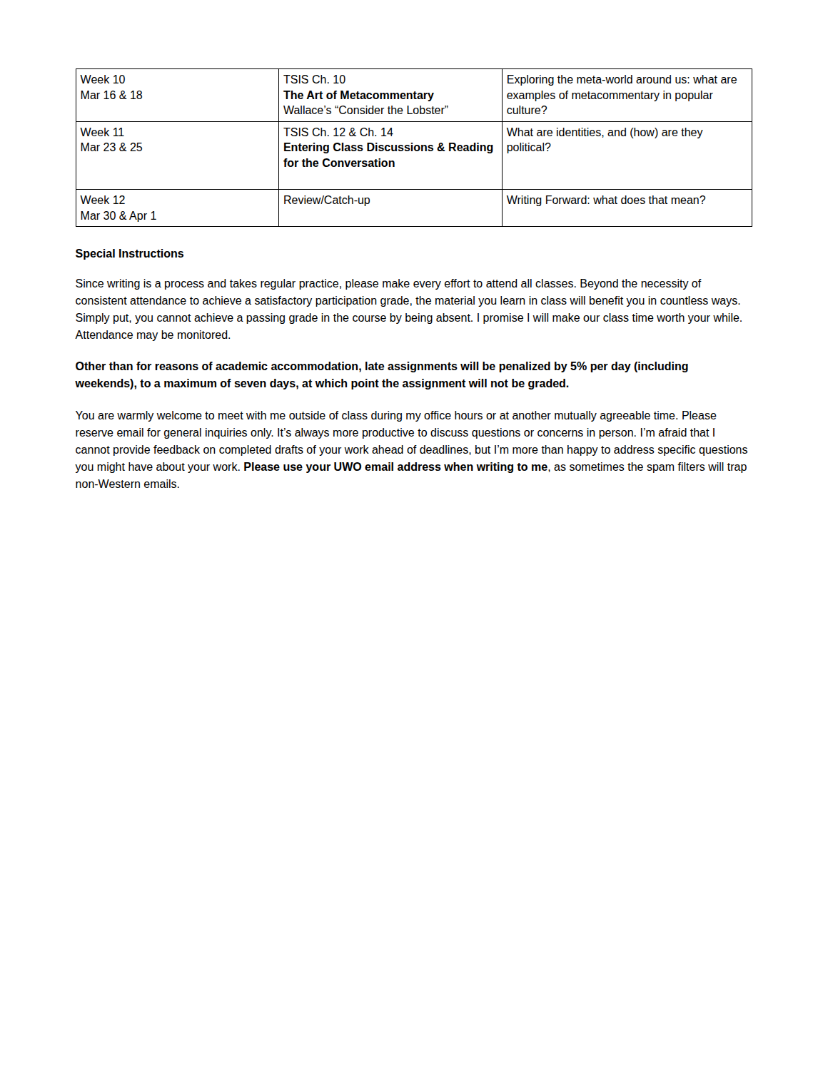| Week 10 Mar 16 & 18 | TSIS Ch. 10 The Art of Metacommentary Wallace’s “Consider the Lobster” | Exploring the meta-world around us: what are examples of metacommentary in popular culture? |
| Week 11 Mar 23 & 25 | TSIS Ch. 12 & Ch. 14 Entering Class Discussions & Reading for the Conversation | What are identities, and (how) are they political? |
| Week 12 Mar 30 & Apr 1 | Review/Catch-up | Writing Forward: what does that mean? |
Special Instructions
Since writing is a process and takes regular practice, please make every effort to attend all classes. Beyond the necessity of consistent attendance to achieve a satisfactory participation grade, the material you learn in class will benefit you in countless ways. Simply put, you cannot achieve a passing grade in the course by being absent. I promise I will make our class time worth your while. Attendance may be monitored.
Other than for reasons of academic accommodation, late assignments will be penalized by 5% per day (including weekends), to a maximum of seven days, at which point the assignment will not be graded.
You are warmly welcome to meet with me outside of class during my office hours or at another mutually agreeable time. Please reserve email for general inquiries only. It’s always more productive to discuss questions or concerns in person. I’m afraid that I cannot provide feedback on completed drafts of your work ahead of deadlines, but I’m more than happy to address specific questions you might have about your work. Please use your UWO email address when writing to me, as sometimes the spam filters will trap non-Western emails.